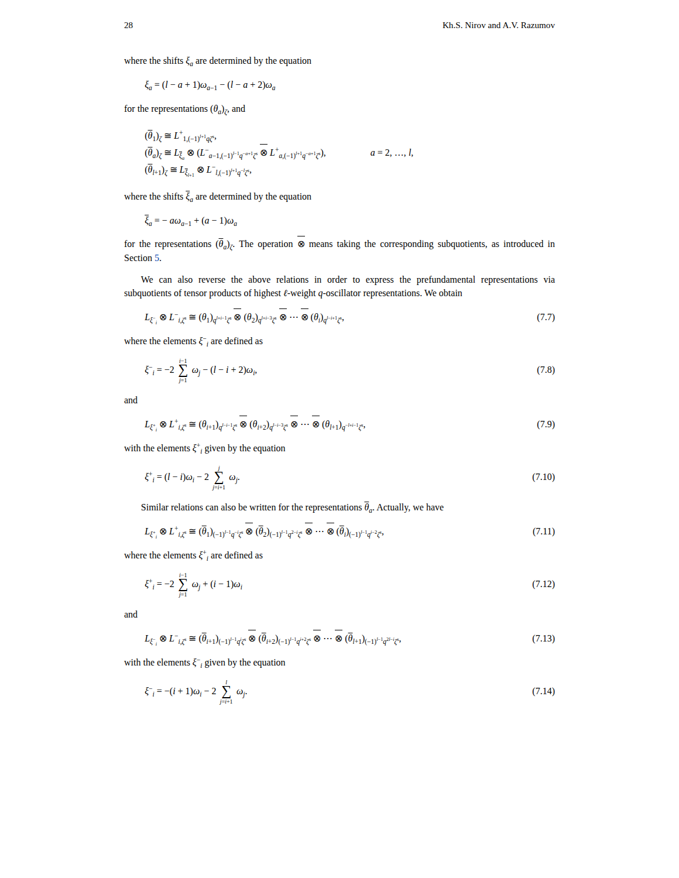28 Kh.S. Nirov and A.V. Razumov
where the shifts ξa are determined by the equation
ξa = (l − a + 1)ωa−1 − (l − a + 2)ωa
for the representations (θa)ζ, and
(θ1)ζ ≅ L+1,(−1)l+1qζs,
(θa)ζ ≅ Lξa ⊗ (L−a−1,(−1)l−1q−a+1ζs ⊗ L+a,(−1)l+1q−a+1ζs), a = 2, …, l,
(θl+1)ζ ≅ Lξl+1 ⊗ L−l,(−1)l+1q−lζs,
where the shifts ξa are determined by the equation
ξa = − aωa−1 + (a − 1)ωa
for the representations (θa)ζ. The operation ⊗ means taking the corresponding subquotients, as introduced in Section 5.
We can also reverse the above relations in order to express the prefundamental representations via subquotients of tensor products of highest ℓ-weight q-oscillator representations. We obtain
Lξ−i ⊗ L−i,ζs ≅ (θ1)ql+i−1ζs ⊗ (θ2)ql+i−3ζs ⊗ ⋯ ⊗ (θi)ql−i+1ζs,
(7.7)
where the elements ξ−i are defined as
ξ−i = −2 i−1∑j=1 ωj − (l − i + 2)ωi,
(7.8)
and
Lξ+i ⊗ L+i,ζs ≅ (θi+1)ql−i−1ζs ⊗ (θi+2)ql−i−3ζs ⊗ ⋯ ⊗ (θl+1)q−l+i−1ζs,
(7.9)
with the elements ξ+i given by the equation
ξ+i = (l − i)ωi − 2 j∑j=i+1 ωj.
(7.10)
Similar relations can also be written for the representations θa. Actually, we have
Lξ+i ⊗ L+i,ζs ≅ (θ1)(−1)l−1q−iζs ⊗ (θ2)(−1)l−1q2−iζs ⊗ ⋯ ⊗ (θi)(−1)l−1qi−2ζs,
(7.11)
where the elements ξ+i are defined as
ξ+i = −2 i−1∑j=1 ωj + (i − 1)ωi
(7.12)
and
Lξ−i ⊗ L−i,ζs ≅ (θi+1)(−1)l−1qiζs ⊗ (θi+2)(−1)l−1qi+2ζs ⊗ ⋯ ⊗ (θl+1)(−1)l−1q2l−iζs,
(7.13)
with the elements ξ−i given by the equation
ξ−i = −(i + 1)ωi − 2 l∑j=i+1 ωj.
(7.14)